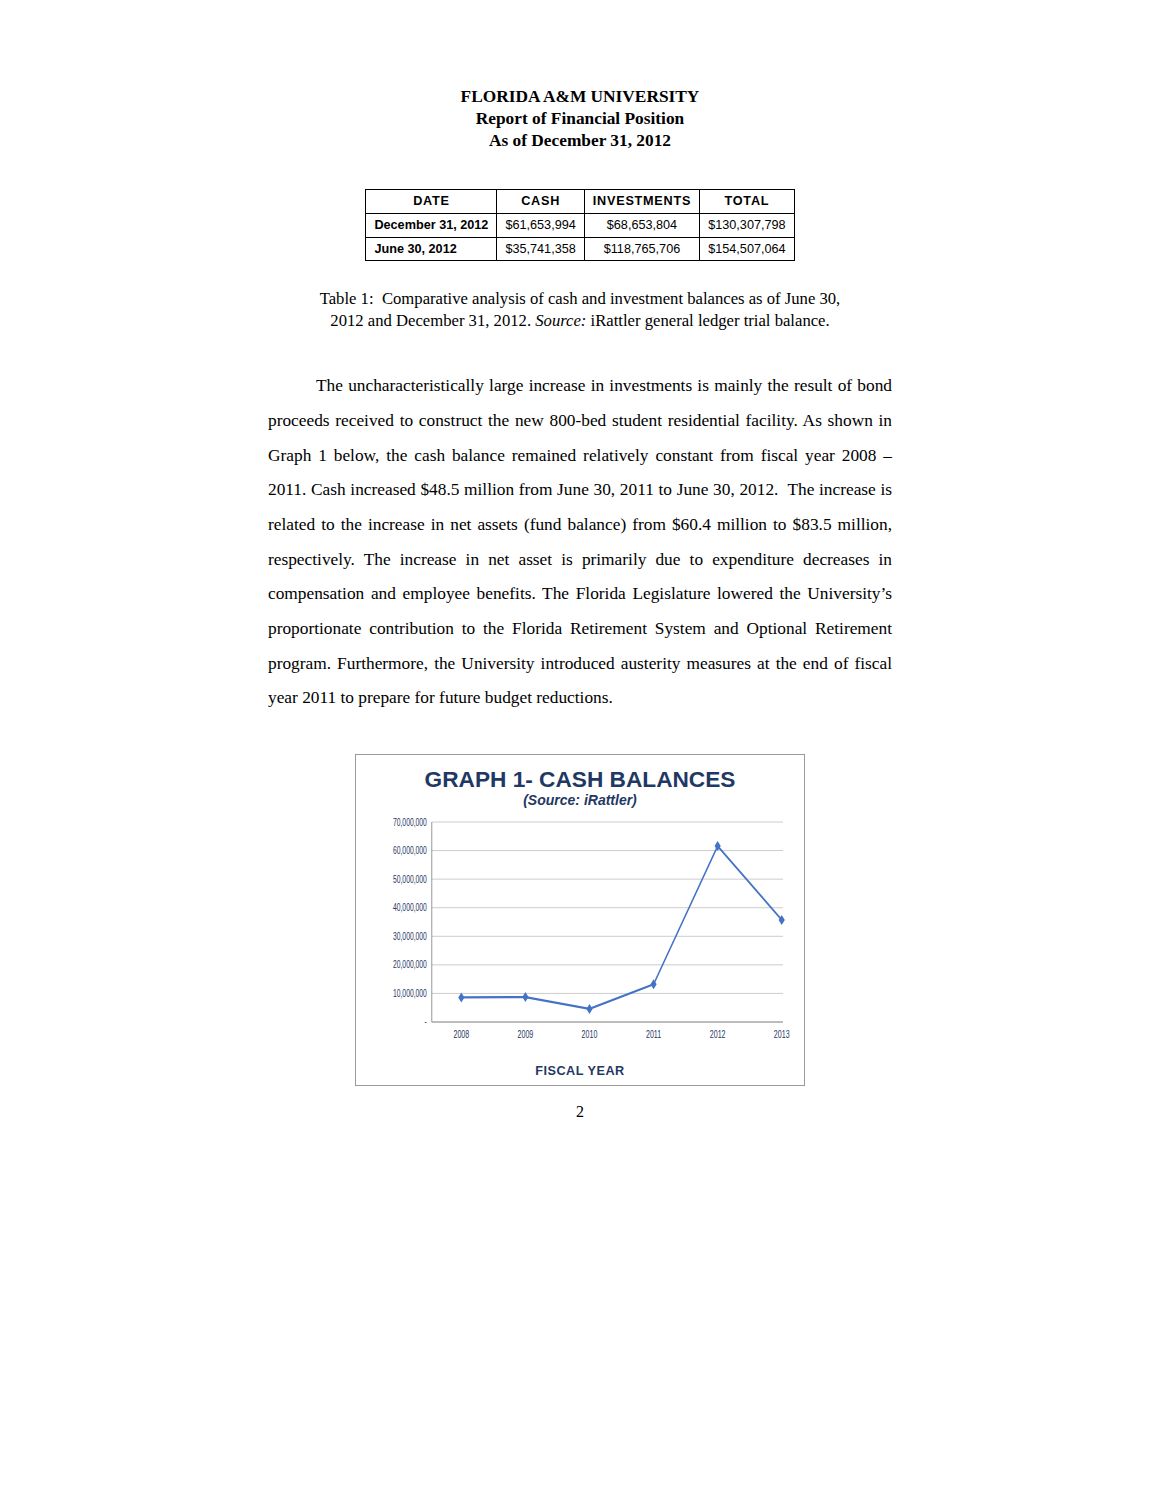FLORIDA A&M UNIVERSITY Report of Financial Position As of December 31, 2012
| DATE | CASH | INVESTMENTS | TOTAL |
| --- | --- | --- | --- |
| December 31, 2012 | $61,653,994 | $68,653,804 | $130,307,798 |
| June 30, 2012 | $35,741,358 | $118,765,706 | $154,507,064 |
Table 1: Comparative analysis of cash and investment balances as of June 30, 2012 and December 31, 2012. Source: iRattler general ledger trial balance.
The uncharacteristically large increase in investments is mainly the result of bond proceeds received to construct the new 800-bed student residential facility. As shown in Graph 1 below, the cash balance remained relatively constant from fiscal year 2008 – 2011. Cash increased $48.5 million from June 30, 2011 to June 30, 2012. The increase is related to the increase in net assets (fund balance) from $60.4 million to $83.5 million, respectively. The increase in net asset is primarily due to expenditure decreases in compensation and employee benefits. The Florida Legislature lowered the University’s proportionate contribution to the Florida Retirement System and Optional Retirement program. Furthermore, the University introduced austerity measures at the end of fiscal year 2011 to prepare for future budget reductions.
GRAPH 1- CASH BALANCES
(Source: iRattler)
70,000,000 60,000,000 50,000,000 40,000,000 30,000,000 20,000,000 10,000,000 - 2008 2009 2010 2011 2012 2013
FISCAL YEAR
2